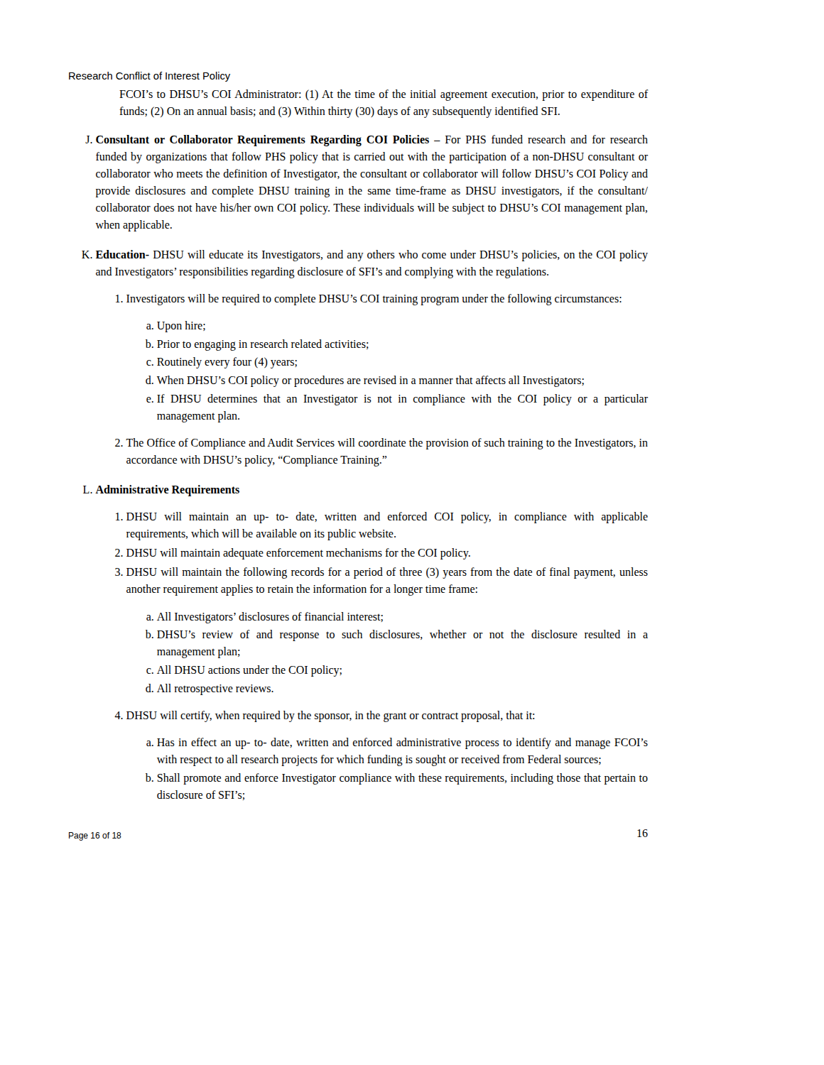Research Conflict of Interest Policy
FCOI’s to DHSU’s COI Administrator: (1) At the time of the initial agreement execution, prior to expenditure of funds; (2) On an annual basis; and (3) Within thirty (30) days of any subsequently identified SFI.
Consultant or Collaborator Requirements Regarding COI Policies – For PHS funded research and for research funded by organizations that follow PHS policy that is carried out with the participation of a non-DHSU consultant or collaborator who meets the definition of Investigator, the consultant or collaborator will follow DHSU’s COI Policy and provide disclosures and complete DHSU training in the same time-frame as DHSU investigators, if the consultant/ collaborator does not have his/her own COI policy. These individuals will be subject to DHSU’s COI management plan, when applicable.
Education- DHSU will educate its Investigators, and any others who come under DHSU’s policies, on the COI policy and Investigators’ responsibilities regarding disclosure of SFI’s and complying with the regulations.
Investigators will be required to complete DHSU’s COI training program under the following circumstances:
Upon hire;
Prior to engaging in research related activities;
Routinely every four (4) years;
When DHSU’s COI policy or procedures are revised in a manner that affects all Investigators;
If DHSU determines that an Investigator is not in compliance with the COI policy or a particular management plan.
The Office of Compliance and Audit Services will coordinate the provision of such training to the Investigators, in accordance with DHSU’s policy, “Compliance Training.”
Administrative Requirements
DHSU will maintain an up- to- date, written and enforced COI policy, in compliance with applicable requirements, which will be available on its public website.
DHSU will maintain adequate enforcement mechanisms for the COI policy.
DHSU will maintain the following records for a period of three (3) years from the date of final payment, unless another requirement applies to retain the information for a longer time frame:
All Investigators’ disclosures of financial interest;
DHSU’s review of and response to such disclosures, whether or not the disclosure resulted in a management plan;
All DHSU actions under the COI policy;
All retrospective reviews.
DHSU will certify, when required by the sponsor, in the grant or contract proposal, that it:
Has in effect an up- to- date, written and enforced administrative process to identify and manage FCOI’s with respect to all research projects for which funding is sought or received from Federal sources;
Shall promote and enforce Investigator compliance with these requirements, including those that pertain to disclosure of SFI’s;
Page 16 of 18 16